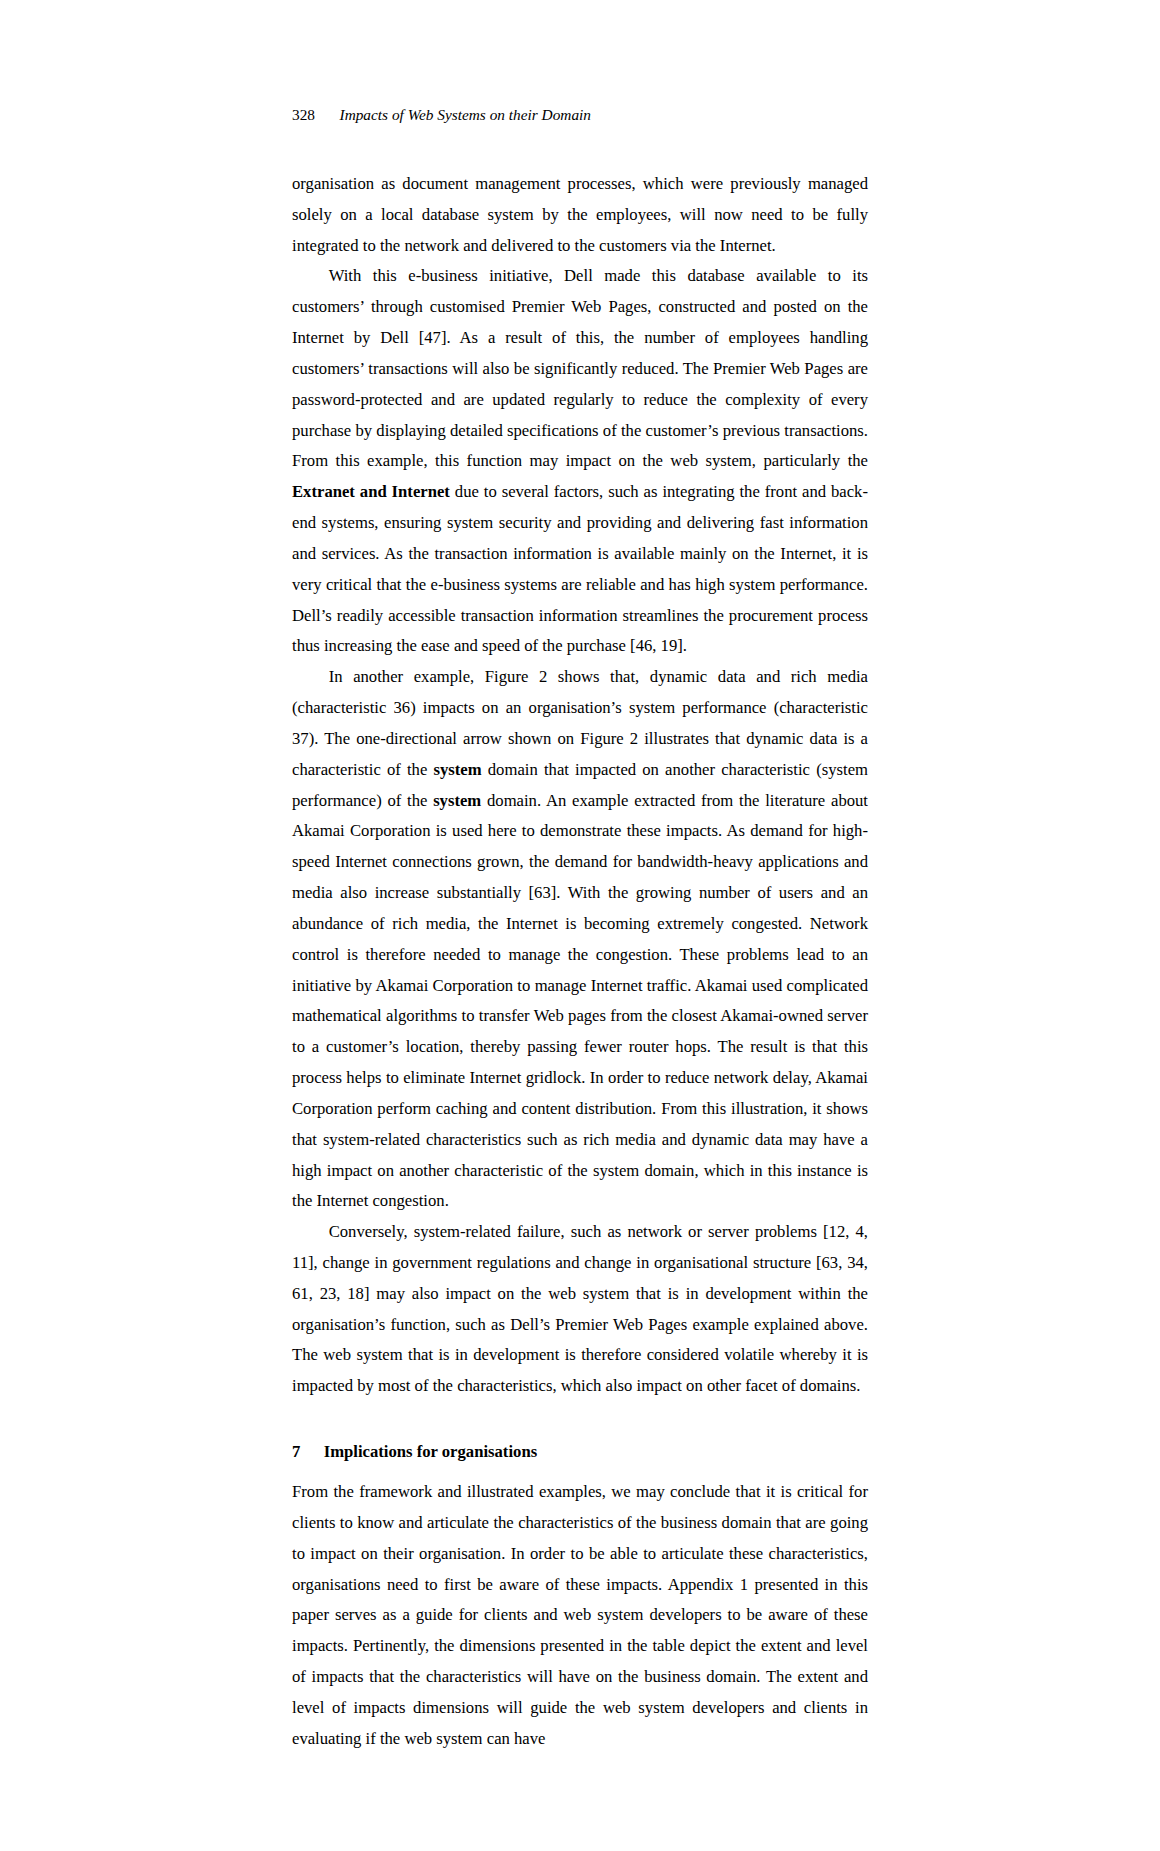328 Impacts of Web Systems on their Domain
organisation as document management processes, which were previously managed solely on a local database system by the employees, will now need to be fully integrated to the network and delivered to the customers via the Internet.
With this e-business initiative, Dell made this database available to its customers’ through customised Premier Web Pages, constructed and posted on the Internet by Dell [47]. As a result of this, the number of employees handling customers’ transactions will also be significantly reduced. The Premier Web Pages are password-protected and are updated regularly to reduce the complexity of every purchase by displaying detailed specifications of the customer’s previous transactions. From this example, this function may impact on the web system, particularly the Extranet and Internet due to several factors, such as integrating the front and back-end systems, ensuring system security and providing and delivering fast information and services. As the transaction information is available mainly on the Internet, it is very critical that the e-business systems are reliable and has high system performance. Dell’s readily accessible transaction information streamlines the procurement process thus increasing the ease and speed of the purchase [46, 19].
In another example, Figure 2 shows that, dynamic data and rich media (characteristic 36) impacts on an organisation’s system performance (characteristic 37). The one-directional arrow shown on Figure 2 illustrates that dynamic data is a characteristic of the system domain that impacted on another characteristic (system performance) of the system domain. An example extracted from the literature about Akamai Corporation is used here to demonstrate these impacts. As demand for high-speed Internet connections grown, the demand for bandwidth-heavy applications and media also increase substantially [63]. With the growing number of users and an abundance of rich media, the Internet is becoming extremely congested. Network control is therefore needed to manage the congestion. These problems lead to an initiative by Akamai Corporation to manage Internet traffic. Akamai used complicated mathematical algorithms to transfer Web pages from the closest Akamai-owned server to a customer’s location, thereby passing fewer router hops. The result is that this process helps to eliminate Internet gridlock. In order to reduce network delay, Akamai Corporation perform caching and content distribution. From this illustration, it shows that system-related characteristics such as rich media and dynamic data may have a high impact on another characteristic of the system domain, which in this instance is the Internet congestion.
Conversely, system-related failure, such as network or server problems [12, 4, 11], change in government regulations and change in organisational structure [63, 34, 61, 23, 18] may also impact on the web system that is in development within the organisation’s function, such as Dell’s Premier Web Pages example explained above. The web system that is in development is therefore considered volatile whereby it is impacted by most of the characteristics, which also impact on other facet of domains.
7 Implications for organisations
From the framework and illustrated examples, we may conclude that it is critical for clients to know and articulate the characteristics of the business domain that are going to impact on their organisation. In order to be able to articulate these characteristics, organisations need to first be aware of these impacts. Appendix 1 presented in this paper serves as a guide for clients and web system developers to be aware of these impacts. Pertinently, the dimensions presented in the table depict the extent and level of impacts that the characteristics will have on the business domain. The extent and level of impacts dimensions will guide the web system developers and clients in evaluating if the web system can have